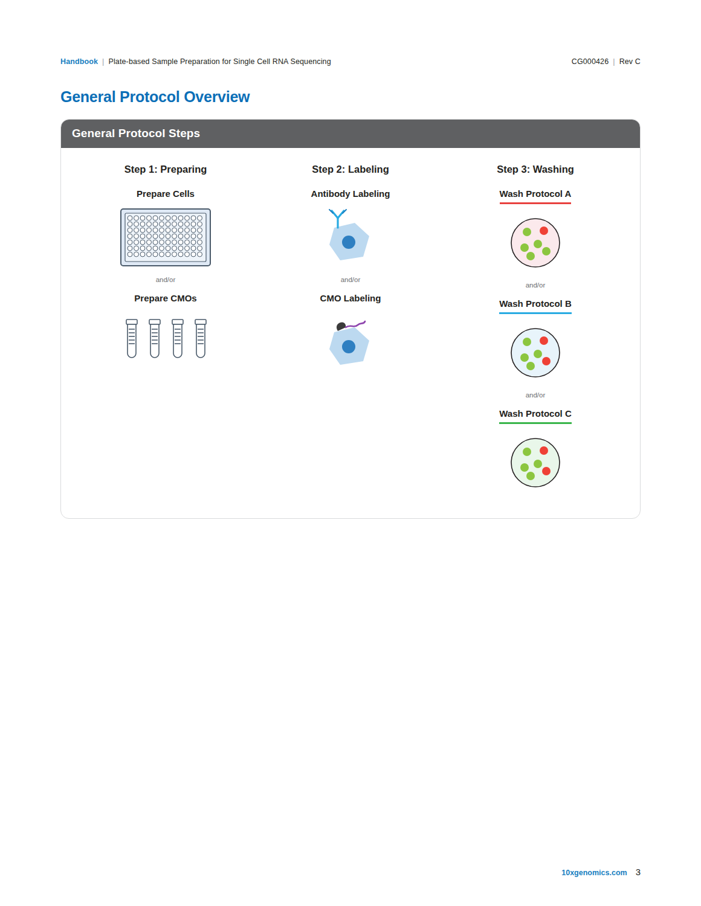Handbook|Plate-based Sample Preparation for Single Cell RNA Sequencing
CG000426|Rev C
General Protocol Overview
General Protocol Steps
Step 1: Preparing
Prepare Cells
and/or
Prepare CMOs
Step 2: Labeling
Antibody Labeling
and/or
CMO Labeling
Step 3: Washing
Wash Protocol A
and/or
Wash Protocol B
and/or
Wash Protocol C
10xgenomics.com 3